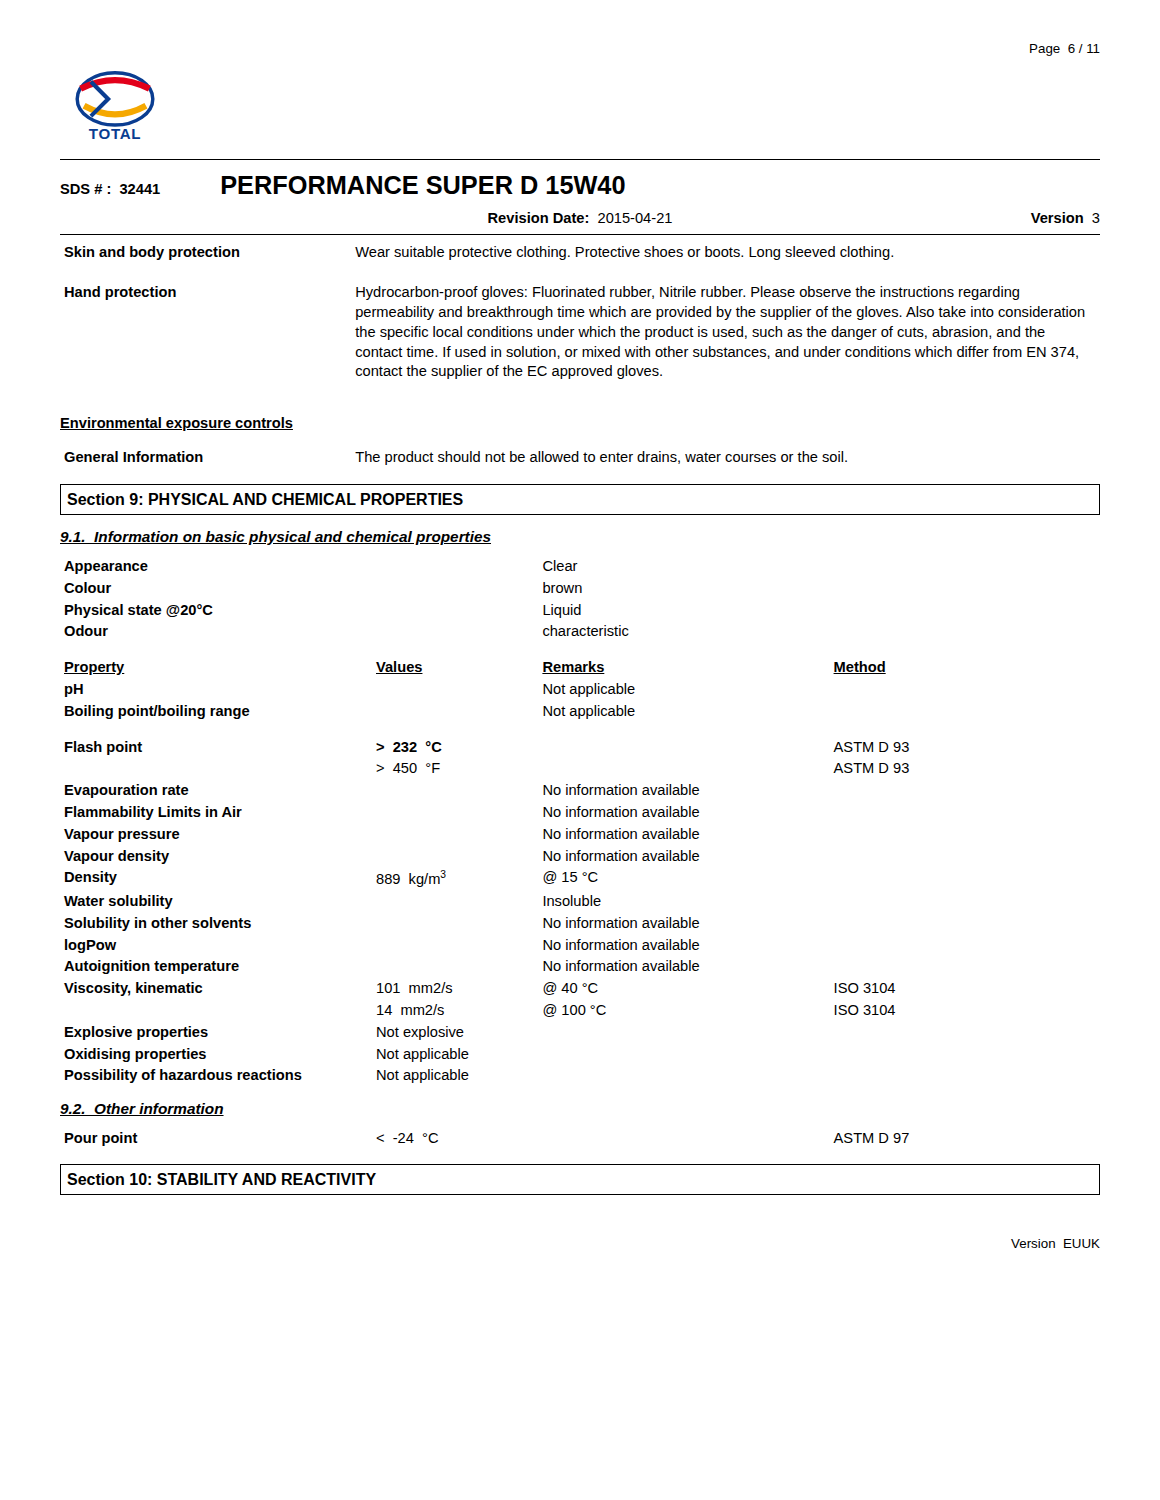Page 6 / 11
TOTAL
SDS # : 32441 PERFORMANCE SUPER D 15W40
Revision Date: 2015-04-21 Version 3
| Skin and body protection | Wear suitable protective clothing. Protective shoes or boots. Long sleeved clothing. |
| Hand protection | Hydrocarbon-proof gloves: Fluorinated rubber, Nitrile rubber. Please observe the instructions regarding permeability and breakthrough time which are provided by the supplier of the gloves. Also take into consideration the specific local conditions under which the product is used, such as the danger of cuts, abrasion, and the contact time. If used in solution, or mixed with other substances, and under conditions which differ from EN 374, contact the supplier of the EC approved gloves. |
Environmental exposure controls
| General Information | The product should not be allowed to enter drains, water courses or the soil. |
Section 9: PHYSICAL AND CHEMICAL PROPERTIES
9.1. Information on basic physical and chemical properties
| Appearance | | Clear | |
| Colour | | brown | |
| Physical state @20°C | | Liquid | |
| Odour | | characteristic | |
| Property | Values | Remarks | Method |
| pH | | Not applicable | |
| Boiling point/boiling range | | Not applicable | |
| Flash point | > 232 °C | | ASTM D 93 |
| | > 450 °F | | ASTM D 93 |
| Evapouration rate | | No information available | |
| Flammability Limits in Air | | No information available | |
| Vapour pressure | | No information available | |
| Vapour density | | No information available | |
| Density | 889 kg/m 3 | @ 15 °C | |
| Water solubility | | Insoluble | |
| Solubility in other solvents | | No information available | |
| logPow | | No information available | |
| Autoignition temperature | | No information available | |
| Viscosity, kinematic | 101 mm2/s | @ 40 °C | ISO 3104 |
| | 14 mm2/s | @ 100 °C | ISO 3104 |
| Explosive properties | Not explosive | | |
| Oxidising properties | Not applicable | | |
| Possibility of hazardous reactions | Not applicable | | |
9.2. Other information
| Pour point | < -24 °C | | ASTM D 97 |
Section 10: STABILITY AND REACTIVITY
Version EUUK